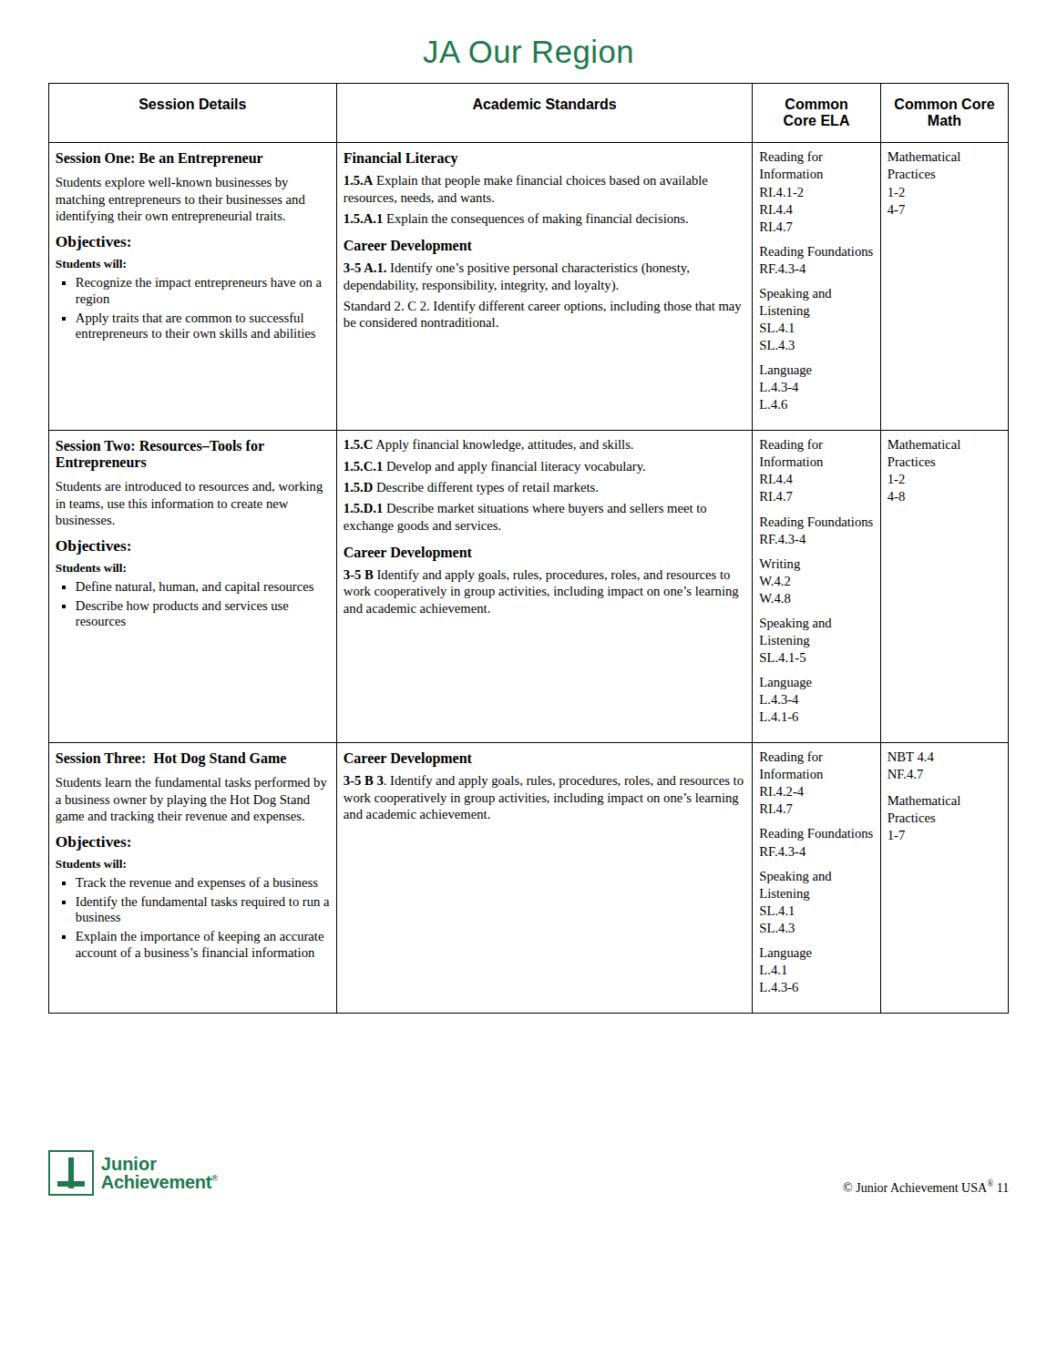JA Our Region
| Session Details | Academic Standards | Common Core ELA | Common Core Math |
| --- | --- | --- | --- |
| Session One: Be an Entrepreneur Students explore well-known businesses by matching entrepreneurs to their businesses and identifying their own entrepreneurial traits. Objectives: Students will: Recognize the impact entrepreneurs have on a region Apply traits that are common to successful entrepreneurs to their own skills and abilities | Financial Literacy 1.5.A Explain that people make financial choices based on available resources, needs, and wants. 1.5.A.1 Explain the consequences of making financial decisions. Career Development 3-5 A.1. Identify one’s positive personal characteristics (honesty, dependability, responsibility, integrity, and loyalty). Standard 2. C 2. Identify different career options, including those that may be considered nontraditional. | Reading for Information RI.4.1-2 RI.4.4 RI.4.7 Reading Foundations RF.4.3-4 Speaking and Listening SL.4.1 SL.4.3 Language L.4.3-4 L.4.6 | Mathematical Practices 1-2 4-7 |
| Session Two: Resources–Tools for Entrepreneurs Students are introduced to resources and, working in teams, use this information to create new businesses. Objectives: Students will: Define natural, human, and capital resources Describe how products and services use resources | 1.5.C Apply financial knowledge, attitudes, and skills. 1.5.C.1 Develop and apply financial literacy vocabulary. 1.5.D Describe different types of retail markets. 1.5.D.1 Describe market situations where buyers and sellers meet to exchange goods and services. Career Development 3-5 B Identify and apply goals, rules, procedures, roles, and resources to work cooperatively in group activities, including impact on one’s learning and academic achievement. | Reading for Information RI.4.4 RI.4.7 Reading Foundations RF.4.3-4 Writing W.4.2 W.4.8 Speaking and Listening SL.4.1-5 Language L.4.3-4 L.4.1-6 | Mathematical Practices 1-2 4-8 |
| Session Three: Hot Dog Stand Game Students learn the fundamental tasks performed by a business owner by playing the Hot Dog Stand game and tracking their revenue and expenses. Objectives: Students will: Track the revenue and expenses of a business Identify the fundamental tasks required to run a business Explain the importance of keeping an accurate account of a business’s financial information | Career Development 3-5 B 3 . Identify and apply goals, rules, procedures, roles, and resources to work cooperatively in group activities, including impact on one’s learning and academic achievement. | Reading for Information RI.4.2-4 RI.4.7 Reading Foundations RF.4.3-4 Speaking and Listening SL.4.1 SL.4.3 Language L.4.1 L.4.3-6 | NBT 4.4 NF.4.7 Mathematical Practices 1-7 |
Junior Achievement®
© Junior Achievement USA® 11